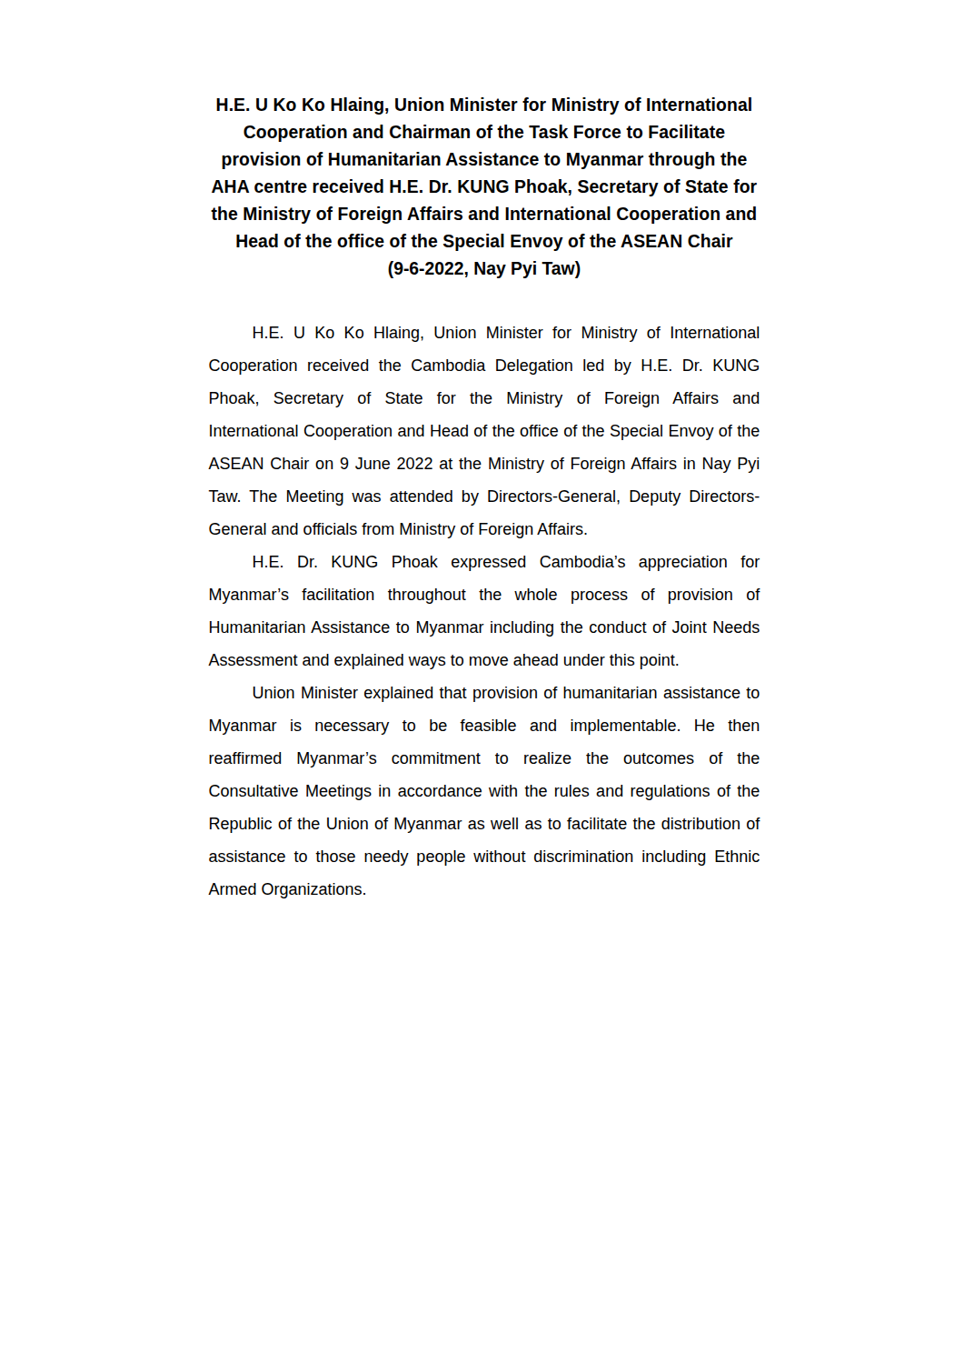H.E. U Ko Ko Hlaing, Union Minister for Ministry of International Cooperation and Chairman of the Task Force to Facilitate provision of Humanitarian Assistance to Myanmar through the AHA centre received H.E. Dr. KUNG Phoak, Secretary of State for the Ministry of Foreign Affairs and International Cooperation and Head of the office of the Special Envoy of the ASEAN Chair
(9-6-2022, Nay Pyi Taw)
H.E. U Ko Ko Hlaing, Union Minister for Ministry of International Cooperation received the Cambodia Delegation led by H.E. Dr. KUNG Phoak, Secretary of State for the Ministry of Foreign Affairs and International Cooperation and Head of the office of the Special Envoy of the ASEAN Chair on 9 June 2022 at the Ministry of Foreign Affairs in Nay Pyi Taw. The Meeting was attended by Directors-General, Deputy Directors-General and officials from Ministry of Foreign Affairs.
H.E. Dr. KUNG Phoak expressed Cambodia’s appreciation for Myanmar’s facilitation throughout the whole process of provision of Humanitarian Assistance to Myanmar including the conduct of Joint Needs Assessment and explained ways to move ahead under this point.
Union Minister explained that provision of humanitarian assistance to Myanmar is necessary to be feasible and implementable. He then reaffirmed Myanmar’s commitment to realize the outcomes of the Consultative Meetings in accordance with the rules and regulations of the Republic of the Union of Myanmar as well as to facilitate the distribution of assistance to those needy people without discrimination including Ethnic Armed Organizations.